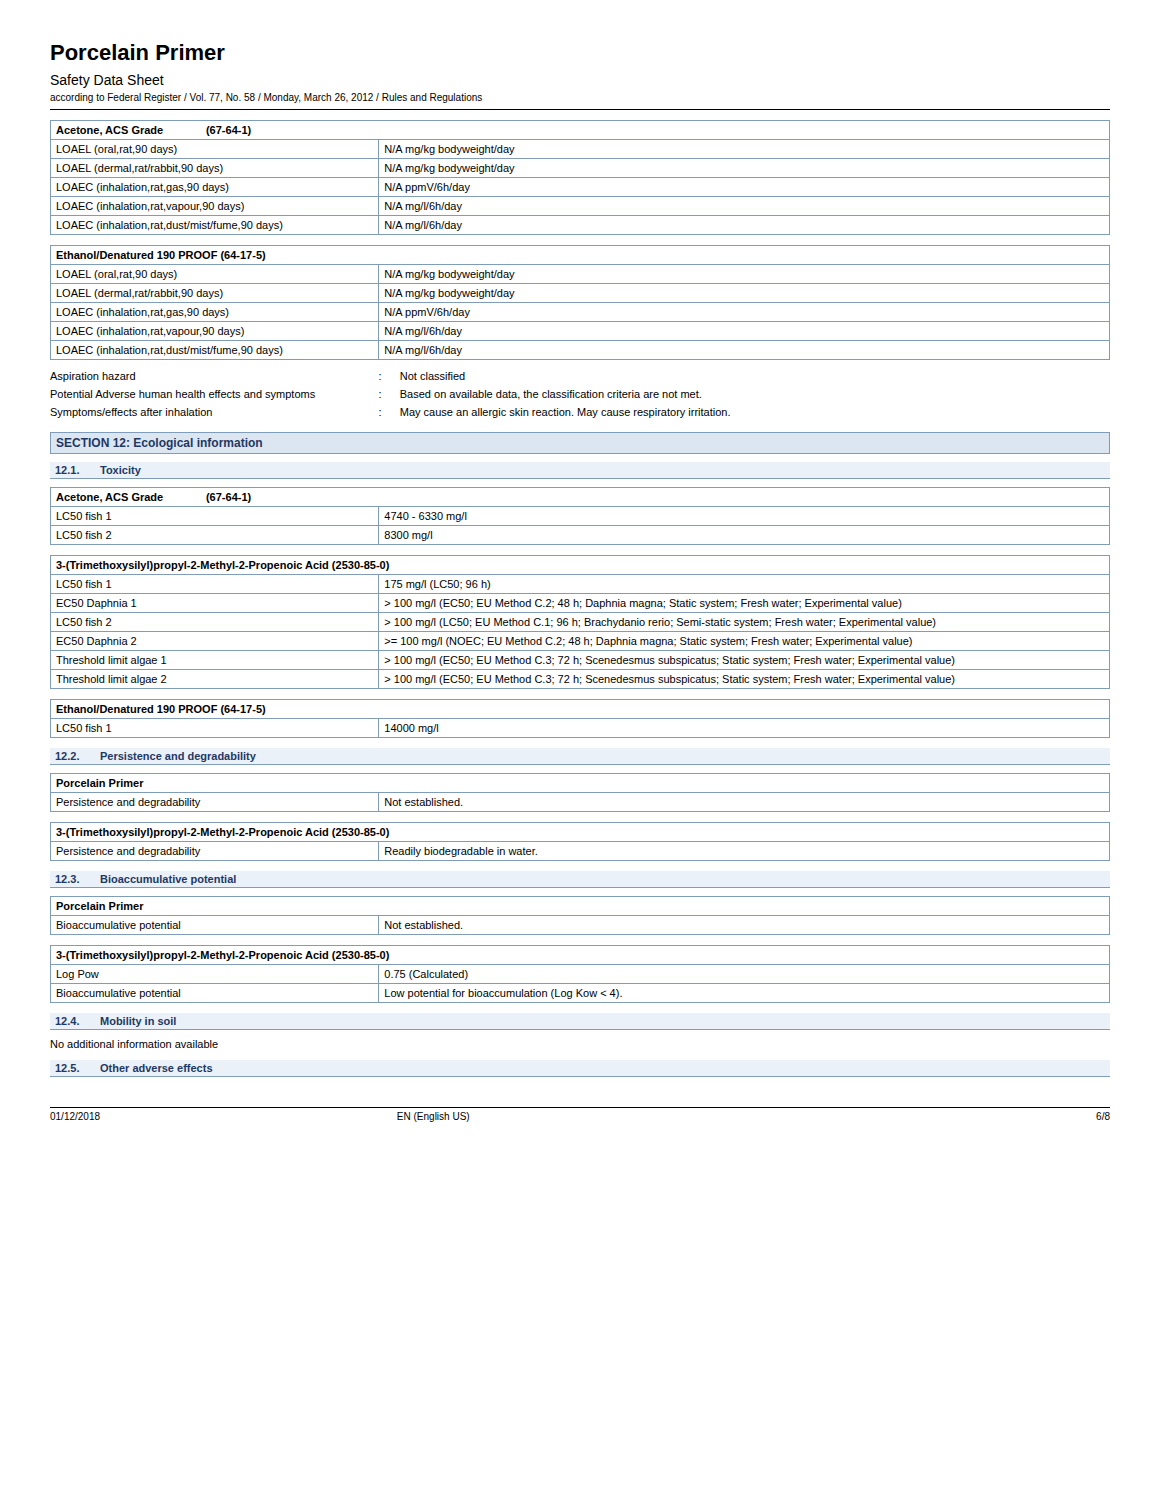Porcelain Primer
Safety Data Sheet
according to Federal Register / Vol. 77, No. 58 / Monday, March 26, 2012 / Rules and Regulations
| Acetone, ACS Grade (67-64-1) |
| LOAEL (oral,rat,90 days) | N/A mg/kg bodyweight/day |
| LOAEL (dermal,rat/rabbit,90 days) | N/A mg/kg bodyweight/day |
| LOAEC (inhalation,rat,gas,90 days) | N/A ppmV/6h/day |
| LOAEC (inhalation,rat,vapour,90 days) | N/A mg/l/6h/day |
| LOAEC (inhalation,rat,dust/mist/fume,90 days) | N/A mg/l/6h/day |
| Ethanol/Denatured 190 PROOF (64-17-5) |
| LOAEL (oral,rat,90 days) | N/A mg/kg bodyweight/day |
| LOAEL (dermal,rat/rabbit,90 days) | N/A mg/kg bodyweight/day |
| LOAEC (inhalation,rat,gas,90 days) | N/A ppmV/6h/day |
| LOAEC (inhalation,rat,vapour,90 days) | N/A mg/l/6h/day |
| LOAEC (inhalation,rat,dust/mist/fume,90 days) | N/A mg/l/6h/day |
Aspiration hazard
:
Not classified
Potential Adverse human health effects and symptoms
:
Based on available data, the classification criteria are not met.
Symptoms/effects after inhalation
:
May cause an allergic skin reaction. May cause respiratory irritation.
SECTION 12: Ecological information
12.1. Toxicity
| Acetone, ACS Grade (67-64-1) |
| LC50 fish 1 | 4740 - 6330 mg/l |
| LC50 fish 2 | 8300 mg/l |
| 3-(Trimethoxysilyl)propyl-2-Methyl-2-Propenoic Acid (2530-85-0) |
| LC50 fish 1 | 175 mg/l (LC50; 96 h) |
| EC50 Daphnia 1 | > 100 mg/l (EC50; EU Method C.2; 48 h; Daphnia magna; Static system; Fresh water; Experimental value) |
| LC50 fish 2 | > 100 mg/l (LC50; EU Method C.1; 96 h; Brachydanio rerio; Semi-static system; Fresh water; Experimental value) |
| EC50 Daphnia 2 | >= 100 mg/l (NOEC; EU Method C.2; 48 h; Daphnia magna; Static system; Fresh water; Experimental value) |
| Threshold limit algae 1 | > 100 mg/l (EC50; EU Method C.3; 72 h; Scenedesmus subspicatus; Static system; Fresh water; Experimental value) |
| Threshold limit algae 2 | > 100 mg/l (EC50; EU Method C.3; 72 h; Scenedesmus subspicatus; Static system; Fresh water; Experimental value) |
| Ethanol/Denatured 190 PROOF (64-17-5) |
| LC50 fish 1 | 14000 mg/l |
12.2. Persistence and degradability
| Porcelain Primer |
| Persistence and degradability | Not established. |
| 3-(Trimethoxysilyl)propyl-2-Methyl-2-Propenoic Acid (2530-85-0) |
| Persistence and degradability | Readily biodegradable in water. |
12.3. Bioaccumulative potential
| Porcelain Primer |
| Bioaccumulative potential | Not established. |
| 3-(Trimethoxysilyl)propyl-2-Methyl-2-Propenoic Acid (2530-85-0) |
| Log Pow | 0.75 (Calculated) |
| Bioaccumulative potential | Low potential for bioaccumulation (Log Kow < 4). |
12.4. Mobility in soil
No additional information available
12.5. Other adverse effects
01/12/2018 EN (English US) 6/8